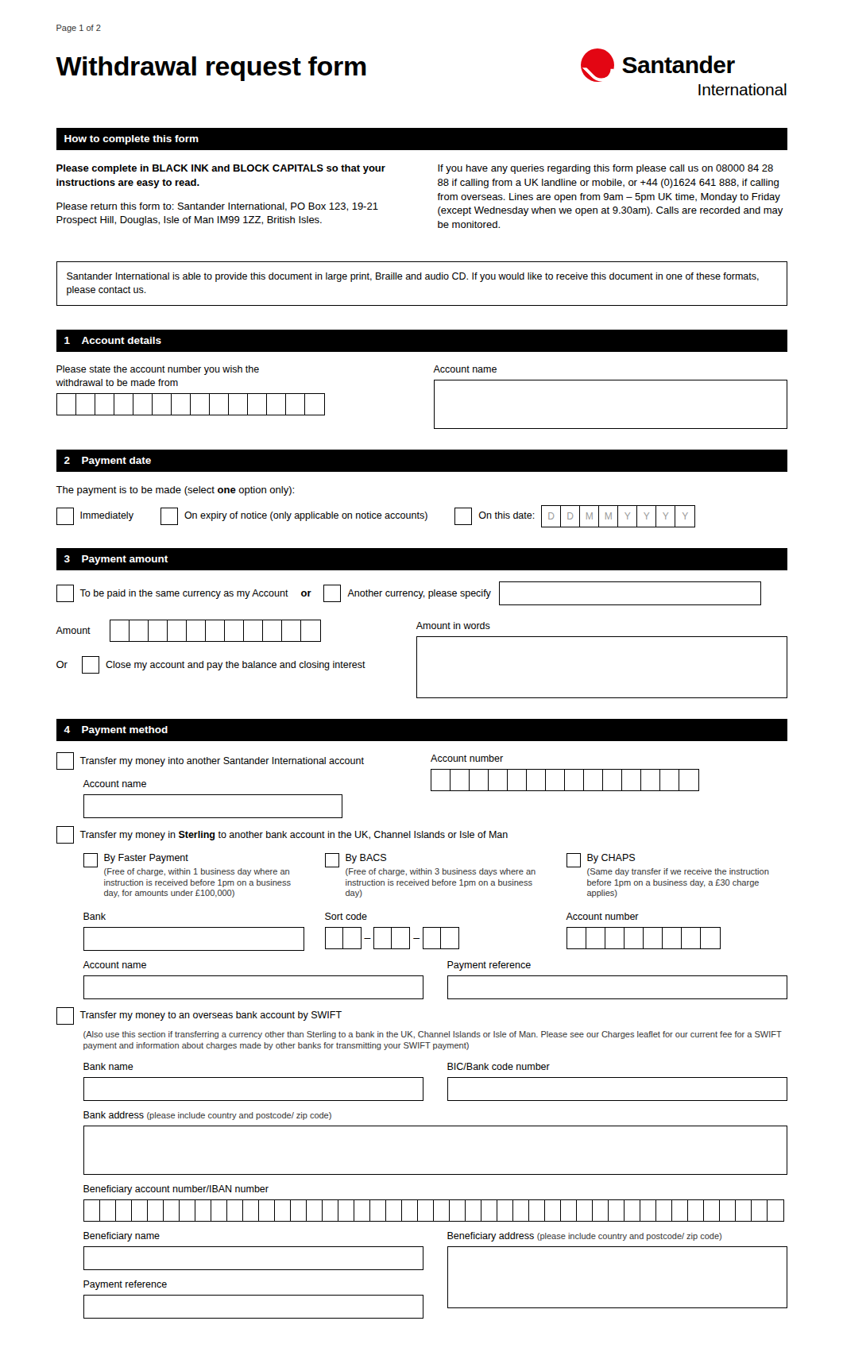Page 1 of 2
Withdrawal request form
Santander
International
How to complete this form
Please complete in BLACK INK and BLOCK CAPITALS so that your instructions are easy to read.
Please return this form to: Santander International, PO Box 123, 19-21 Prospect Hill, Douglas, Isle of Man IM99 1ZZ, British Isles.
If you have any queries regarding this form please call us on 08000 84 28 88 if calling from a UK landline or mobile, or +44 (0)1624 641 888, if calling from overseas. Lines are open from 9am – 5pm UK time, Monday to Friday (except Wednesday when we open at 9.30am). Calls are recorded and may be monitored.
Santander International is able to provide this document in large print, Braille and audio CD. If you would like to receive this document in one of these formats, please contact us.
1 Account details
Please state the account number you wish the
withdrawal to be made from
Account name
2 Payment date
The payment is to be made (select one option only):
Immediately
On expiry of notice (only applicable on notice accounts)
On this date:
DDMMYYYY
3 Payment amount
To be paid in the same currency as my Account
or
Another currency, please specify
Amount
Or
Close my account and pay the balance and closing interest
Amount in words
4 Payment method
Transfer my money into another Santander International account
Account name
Account number
Transfer my money in Sterling to another bank account in the UK, Channel Islands or Isle of Man
By Faster Payment
(Free of charge, within 1 business day where an instruction is received before 1pm on a business day, for amounts under £100,000)
By BACS
(Free of charge, within 3 business days where an instruction is received before 1pm on a business day)
By CHAPS
(Same day transfer if we receive the instruction before 1pm on a business day, a £30 charge applies)
Bank
Sort code
–
–
Account number
Account name
Payment reference
Transfer my money to an overseas bank account by SWIFT
(Also use this section if transferring a currency other than Sterling to a bank in the UK, Channel Islands or Isle of Man. Please see our Charges leaflet for our current fee for a SWIFT payment and information about charges made by other banks for transmitting your SWIFT payment)
Bank name
BIC/Bank code number
Bank address (please include country and postcode/ zip code)
Beneficiary account number/IBAN number
Beneficiary name
Payment reference
Beneficiary address (please include country and postcode/ zip code)